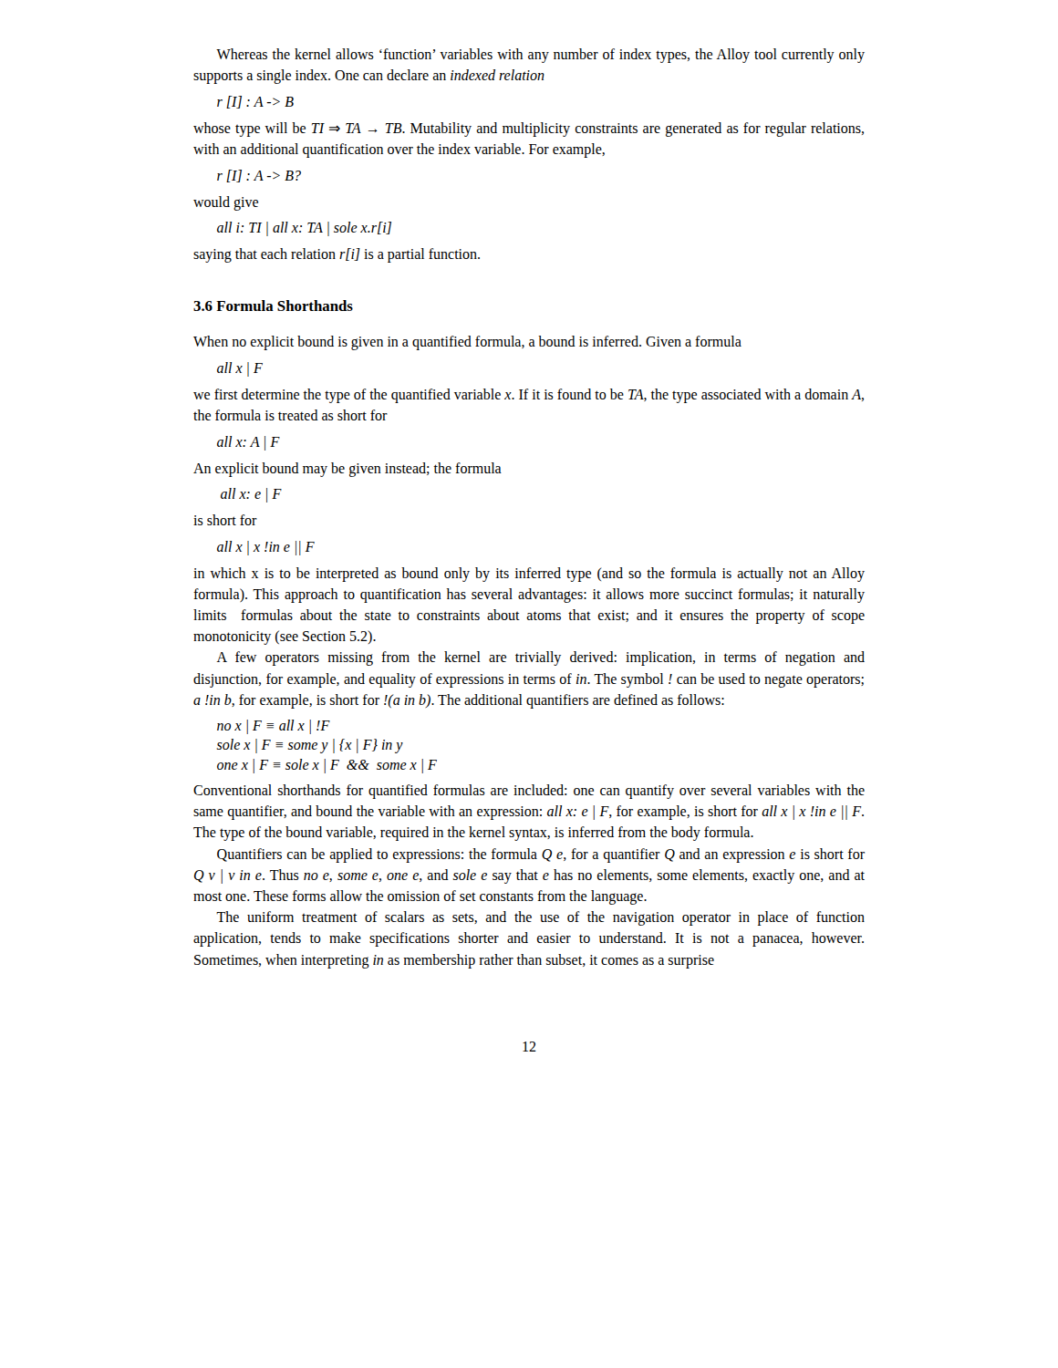Whereas the kernel allows ‘function’ variables with any number of index types, the Alloy tool currently only supports a single index. One can declare an indexed relation
r [I] : A -> B
whose type will be TI ⇒ TA → TB. Mutability and multiplicity constraints are generated as for regular relations, with an additional quantification over the index variable. For example,
r [I] : A -> B?
would give
all i: TI | all x: TA | sole x.r[i]
saying that each relation r[i] is a partial function.
3.6 Formula Shorthands
When no explicit bound is given in a quantified formula, a bound is inferred. Given a formula
all x | F
we first determine the type of the quantified variable x. If it is found to be TA, the type associated with a domain A, the formula is treated as short for
all x: A | F
An explicit bound may be given instead; the formula
all x: e | F
is short for
all x | x !in e || F
in which x is to be interpreted as bound only by its inferred type (and so the formula is actually not an Alloy formula). This approach to quantification has several advantages: it allows more succinct formulas; it naturally limits formulas about the state to constraints about atoms that exist; and it ensures the property of scope monotonicity (see Section 5.2).
A few operators missing from the kernel are trivially derived: implication, in terms of negation and disjunction, for example, and equality of expressions in terms of in. The symbol ! can be used to negate operators; a !in b, for example, is short for !(a in b). The additional quantifiers are defined as follows:
no x | F ≡ all x | !F
sole x | F ≡ some y | {x | F} in y
one x | F ≡ sole x | F && some x | F
Conventional shorthands for quantified formulas are included: one can quantify over several variables with the same quantifier, and bound the variable with an expression: all x: e | F, for example, is short for all x | x !in e || F. The type of the bound variable, required in the kernel syntax, is inferred from the body formula.
Quantifiers can be applied to expressions: the formula Q e, for a quantifier Q and an expression e is short for Q v | v in e. Thus no e, some e, one e, and sole e say that e has no elements, some elements, exactly one, and at most one. These forms allow the omission of set constants from the language.
The uniform treatment of scalars as sets, and the use of the navigation operator in place of function application, tends to make specifications shorter and easier to understand. It is not a panacea, however. Sometimes, when interpreting in as membership rather than subset, it comes as a surprise
12